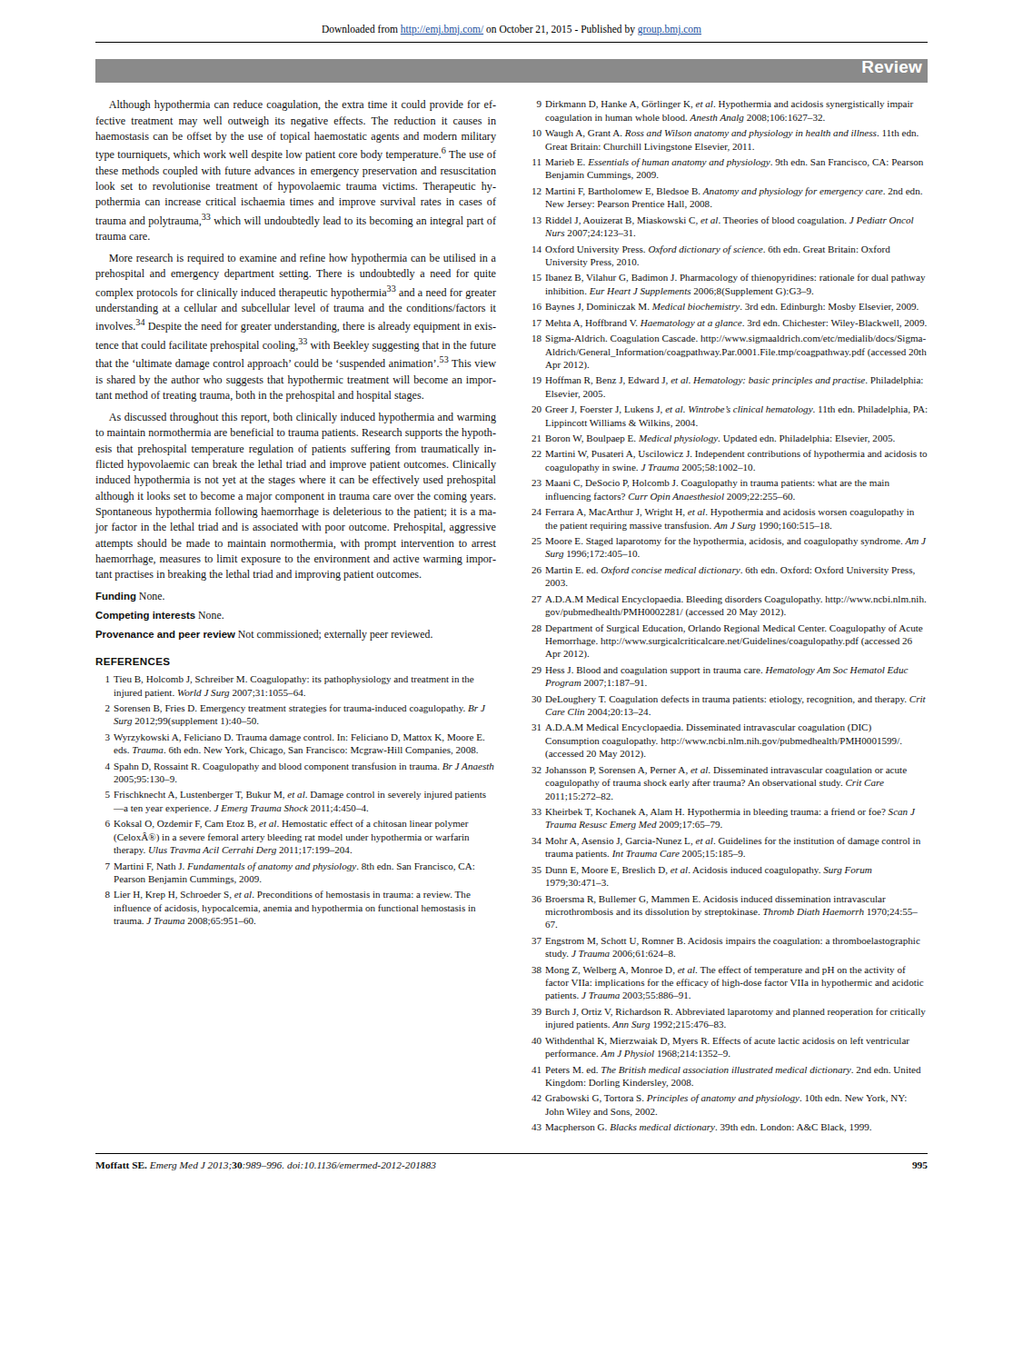Downloaded from http://emj.bmj.com/ on October 21, 2015 - Published by group.bmj.com
Review
Although hypothermia can reduce coagulation, the extra time it could provide for effective treatment may well outweigh its negative effects. The reduction it causes in haemostasis can be offset by the use of topical haemostatic agents and modern military type tourniquets, which work well despite low patient core body temperature.6 The use of these methods coupled with future advances in emergency preservation and resuscitation look set to revolutionise treatment of hypovolaemic trauma victims. Therapeutic hypothermia can increase critical ischaemia times and improve survival rates in cases of trauma and polytrauma,33 which will undoubtedly lead to its becoming an integral part of trauma care.
More research is required to examine and refine how hypothermia can be utilised in a prehospital and emergency department setting. There is undoubtedly a need for quite complex protocols for clinically induced therapeutic hypothermia33 and a need for greater understanding at a cellular and subcellular level of trauma and the conditions/factors it involves.34 Despite the need for greater understanding, there is already equipment in existence that could facilitate prehospital cooling,33 with Beekley suggesting that in the future that the ‘ultimate damage control approach’ could be ‘suspended animation’.53 This view is shared by the author who suggests that hypothermic treatment will become an important method of treating trauma, both in the prehospital and hospital stages.
As discussed throughout this report, both clinically induced hypothermia and warming to maintain normothermia are beneficial to trauma patients. Research supports the hypothesis that prehospital temperature regulation of patients suffering from traumatically inflicted hypovolaemic can break the lethal triad and improve patient outcomes. Clinically induced hypothermia is not yet at the stages where it can be effectively used prehospital although it looks set to become a major component in trauma care over the coming years. Spontaneous hypothermia following haemorrhage is deleterious to the patient; it is a major factor in the lethal triad and is associated with poor outcome. Prehospital, aggressive attempts should be made to maintain normothermia, with prompt intervention to arrest haemorrhage, measures to limit exposure to the environment and active warming important practises in breaking the lethal triad and improving patient outcomes.
Funding None.
Competing interests None.
Provenance and peer review Not commissioned; externally peer reviewed.
REFERENCES
1 Tieu B, Holcomb J, Schreiber M. Coagulopathy: its pathophysiology and treatment in the injured patient. World J Surg 2007;31:1055–64.
2 Sorensen B, Fries D. Emergency treatment strategies for trauma-induced coagulopathy. Br J Surg 2012;99(supplement 1):40–50.
3 Wyrzykowski A, Feliciano D. Trauma damage control. In: Feliciano D, Mattox K, Moore E. eds. Trauma. 6th edn. New York, Chicago, San Francisco: Mcgraw-Hill Companies, 2008.
4 Spahn D, Rossaint R. Coagulopathy and blood component transfusion in trauma. Br J Anaesth 2005;95:130–9.
5 Frischknecht A, Lustenberger T, Bukur M, et al. Damage control in severely injured patients—a ten year experience. J Emerg Trauma Shock 2011;4:450–4.
6 Koksal O, Ozdemir F, Cam Etoz B, et al. Hemostatic effect of a chitosan linear polymer (CeloxÂ®) in a severe femoral artery bleeding rat model under hypothermia or warfarin therapy. Ulus Travma Acil Cerrahi Derg 2011;17:199–204.
7 Martini F, Nath J. Fundamentals of anatomy and physiology. 8th edn. San Francisco, CA: Pearson Benjamin Cummings, 2009.
8 Lier H, Krep H, Schroeder S, et al. Preconditions of hemostasis in trauma: a review. The influence of acidosis, hypocalcemia, anemia and hypothermia on functional hemostasis in trauma. J Trauma 2008;65:951–60.
9 Dirkmann D, Hanke A, Görlinger K, et al. Hypothermia and acidosis synergistically impair coagulation in human whole blood. Anesth Analg 2008;106:1627–32.
10 Waugh A, Grant A. Ross and Wilson anatomy and physiology in health and illness. 11th edn. Great Britain: Churchill Livingstone Elsevier, 2011.
11 Marieb E. Essentials of human anatomy and physiology. 9th edn. San Francisco, CA: Pearson Benjamin Cummings, 2009.
12 Martini F, Bartholomew E, Bledsoe B. Anatomy and physiology for emergency care. 2nd edn. New Jersey: Pearson Prentice Hall, 2008.
13 Riddel J, Aouizerat B, Miaskowski C, et al. Theories of blood coagulation. J Pediatr Oncol Nurs 2007;24:123–31.
14 Oxford University Press. Oxford dictionary of science. 6th edn. Great Britain: Oxford University Press, 2010.
15 Ibanez B, Vilahur G, Badimon J. Pharmacology of thienopyridines: rationale for dual pathway inhibition. Eur Heart J Supplements 2006;8(Supplement G):G3–9.
16 Baynes J, Dominiczak M. Medical biochemistry. 3rd edn. Edinburgh: Mosby Elsevier, 2009.
17 Mehta A, Hoffbrand V. Haematology at a glance. 3rd edn. Chichester: Wiley-Blackwell, 2009.
18 Sigma-Aldrich. Coagulation Cascade. http://www.sigmaaldrich.com/etc/medialib/docs/Sigma-Aldrich/General_Information/coagpathway.Par.0001.File.tmp/coagpathway.pdf (accessed 20th Apr 2012).
19 Hoffman R, Benz J, Edward J, et al. Hematology: basic principles and practise. Philadelphia: Elsevier, 2005.
20 Greer J, Foerster J, Lukens J, et al. Wintrobe’s clinical hematology. 11th edn. Philadelphia, PA: Lippincott Williams & Wilkins, 2004.
21 Boron W, Boulpaep E. Medical physiology. Updated edn. Philadelphia: Elsevier, 2005.
22 Martini W, Pusateri A, Uscilowicz J. Independent contributions of hypothermia and acidosis to coagulopathy in swine. J Trauma 2005;58:1002–10.
23 Maani C, DeSocio P, Holcomb J. Coagulopathy in trauma patients: what are the main influencing factors? Curr Opin Anaesthesiol 2009;22:255–60.
24 Ferrara A, MacArthur J, Wright H, et al. Hypothermia and acidosis worsen coagulopathy in the patient requiring massive transfusion. Am J Surg 1990;160:515–18.
25 Moore E. Staged laparotomy for the hypothermia, acidosis, and coagulopathy syndrome. Am J Surg 1996;172:405–10.
26 Martin E. ed. Oxford concise medical dictionary. 6th edn. Oxford: Oxford University Press, 2003.
27 A.D.A.M Medical Encyclopaedia. Bleeding disorders Coagulopathy. http://www.ncbi.nlm.nih.gov/pubmedhealth/PMH0002281/ (accessed 20 May 2012).
28 Department of Surgical Education, Orlando Regional Medical Center. Coagulopathy of Acute Hemorrhage. http://www.surgicalcriticalcare.net/Guidelines/coagulopathy.pdf (accessed 26 Apr 2012).
29 Hess J. Blood and coagulation support in trauma care. Hematology Am Soc Hematol Educ Program 2007;1:187–91.
30 DeLoughery T. Coagulation defects in trauma patients: etiology, recognition, and therapy. Crit Care Clin 2004;20:13–24.
31 A.D.A.M Medical Encyclopaedia. Disseminated intravascular coagulation (DIC) Consumption coagulopathy. http://www.ncbi.nlm.nih.gov/pubmedhealth/PMH0001599/. (accessed 20 May 2012).
32 Johansson P, Sorensen A, Perner A, et al. Disseminated intravascular coagulation or acute coagulopathy of trauma shock early after trauma? An observational study. Crit Care 2011;15:272–82.
33 Kheirbek T, Kochanek A, Alam H. Hypothermia in bleeding trauma: a friend or foe? Scan J Trauma Resusc Emerg Med 2009;17:65–79.
34 Mohr A, Asensio J, Garcia-Nunez L, et al. Guidelines for the institution of damage control in trauma patients. Int Trauma Care 2005;15:185–9.
35 Dunn E, Moore E, Breslich D, et al. Acidosis induced coagulopathy. Surg Forum 1979;30:471–3.
36 Broersma R, Bullemer G, Mammen E. Acidosis induced dissemination intravascular microthrombosis and its dissolution by streptokinase. Thromb Diath Haemorrh 1970;24:55–67.
37 Engstrom M, Schott U, Romner B. Acidosis impairs the coagulation: a thromboelastographic study. J Trauma 2006;61:624–8.
38 Mong Z, Welberg A, Monroe D, et al. The effect of temperature and pH on the activity of factor VIIa: implications for the efficacy of high-dose factor VIIa in hypothermic and acidotic patients. J Trauma 2003;55:886–91.
39 Burch J, Ortiz V, Richardson R. Abbreviated laparotomy and planned reoperation for critically injured patients. Ann Surg 1992;215:476–83.
40 Withdenthal K, Mierzwaiak D, Myers R. Effects of acute lactic acidosis on left ventricular performance. Am J Physiol 1968;214:1352–9.
41 Peters M. ed. The British medical association illustrated medical dictionary. 2nd edn. United Kingdom: Dorling Kindersley, 2008.
42 Grabowski G, Tortora S. Principles of anatomy and physiology. 10th edn. New York, NY: John Wiley and Sons, 2002.
43 Macpherson G. Blacks medical dictionary. 39th edn. London: A&C Black, 1999.
Moffatt SE. Emerg Med J 2013;30:989–996. doi:10.1136/emermed-2012-201883
995